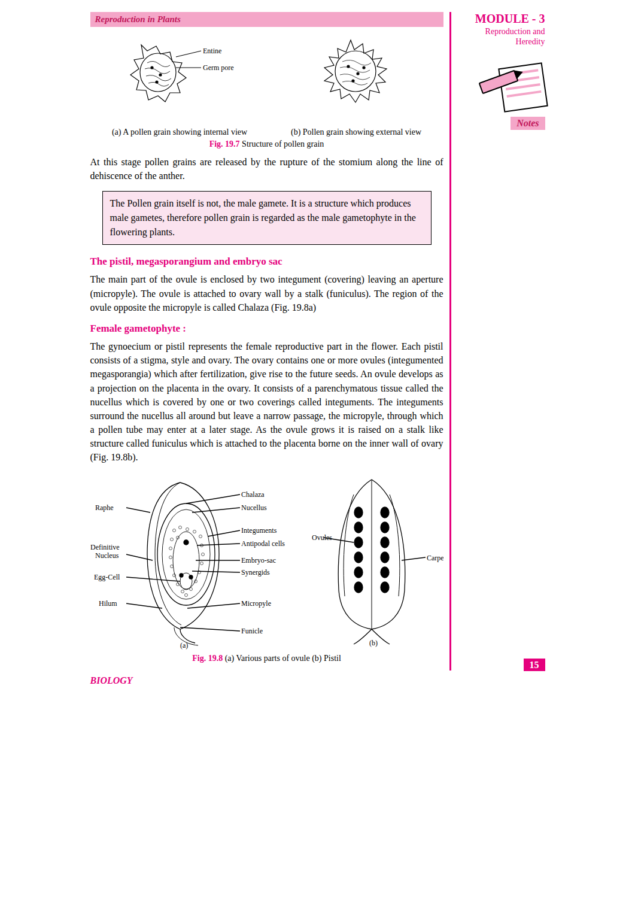Reproduction in Plants
Entine Germ pore
(a) A pollen grain showing internal view
(b) Pollen grain showing external view
Fig. 19.7 Structure of pollen grain
At this stage pollen grains are released by the rupture of the stomium along the line of dehiscence of the anther.
The Pollen grain itself is not, the male gamete. It is a structure which produces male gametes, therefore pollen grain is regarded as the male gametophyte in the flowering plants.
The pistil, megasporangium and embryo sac
The main part of the ovule is enclosed by two integument (covering) leaving an aperture (micropyle). The ovule is attached to ovary wall by a stalk (funiculus). The region of the ovule opposite the micropyle is called Chalaza (Fig. 19.8a)
Female gametophyte :
The gynoecium or pistil represents the female reproductive part in the flower. Each pistil consists of a stigma, style and ovary. The ovary contains one or more ovules (integumented megasporangia) which after fertilization, give rise to the future seeds. An ovule develops as a projection on the placenta in the ovary. It consists of a parenchymatous tissue called the nucellus which is covered by one or two coverings called integuments. The integuments surround the nucellus all around but leave a narrow passage, the micropyle, through which a pollen tube may enter at a later stage. As the ovule grows it is raised on a stalk like structure called funiculus which is attached to the placenta borne on the inner wall of ovary (Fig. 19.8b).
Chalaza Nucellus Integuments Antipodal cells Embryo-sac Synergids Micropyle Funicle Raphe Definitive Nucleus Egg-Cell Hilum (a) Ovules Carpels (b)
Fig. 19.8 (a) Various parts of ovule (b) Pistil
BIOLOGY
MODULE - 3
Reproduction and
Heredity
Notes
15